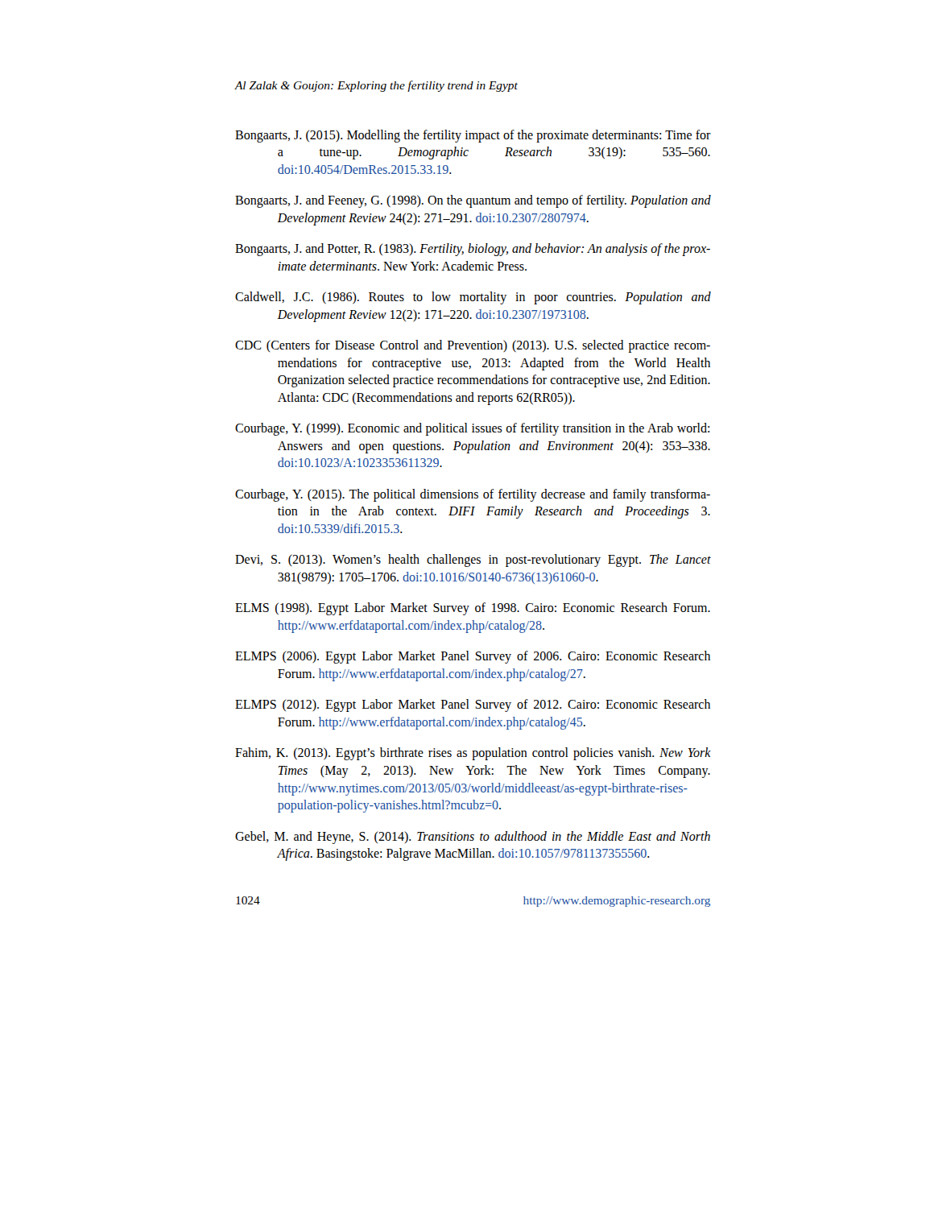Al Zalak & Goujon: Exploring the fertility trend in Egypt
Bongaarts, J. (2015). Modelling the fertility impact of the proximate determinants: Time for a tune-up. Demographic Research 33(19): 535–560. doi:10.4054/DemRes.2015.33.19.
Bongaarts, J. and Feeney, G. (1998). On the quantum and tempo of fertility. Population and Development Review 24(2): 271–291. doi:10.2307/2807974.
Bongaarts, J. and Potter, R. (1983). Fertility, biology, and behavior: An analysis of the proximate determinants. New York: Academic Press.
Caldwell, J.C. (1986). Routes to low mortality in poor countries. Population and Development Review 12(2): 171–220. doi:10.2307/1973108.
CDC (Centers for Disease Control and Prevention) (2013). U.S. selected practice recommendations for contraceptive use, 2013: Adapted from the World Health Organization selected practice recommendations for contraceptive use, 2nd Edition. Atlanta: CDC (Recommendations and reports 62(RR05)).
Courbage, Y. (1999). Economic and political issues of fertility transition in the Arab world: Answers and open questions. Population and Environment 20(4): 353–338. doi:10.1023/A:1023353611329.
Courbage, Y. (2015). The political dimensions of fertility decrease and family transformation in the Arab context. DIFI Family Research and Proceedings 3. doi:10.5339/difi.2015.3.
Devi, S. (2013). Women’s health challenges in post-revolutionary Egypt. The Lancet 381(9879): 1705–1706. doi:10.1016/S0140-6736(13)61060-0.
ELMS (1998). Egypt Labor Market Survey of 1998. Cairo: Economic Research Forum. http://www.erfdataportal.com/index.php/catalog/28.
ELMPS (2006). Egypt Labor Market Panel Survey of 2006. Cairo: Economic Research Forum. http://www.erfdataportal.com/index.php/catalog/27.
ELMPS (2012). Egypt Labor Market Panel Survey of 2012. Cairo: Economic Research Forum. http://www.erfdataportal.com/index.php/catalog/45.
Fahim, K. (2013). Egypt’s birthrate rises as population control policies vanish. New York Times (May 2, 2013). New York: The New York Times Company. http://www.nytimes.com/2013/05/03/world/middleeast/as-egypt-birthrate-rises-population-policy-vanishes.html?mcubz=0.
Gebel, M. and Heyne, S. (2014). Transitions to adulthood in the Middle East and North Africa. Basingstoke: Palgrave MacMillan. doi:10.1057/9781137355560.
1024 http://www.demographic-research.org